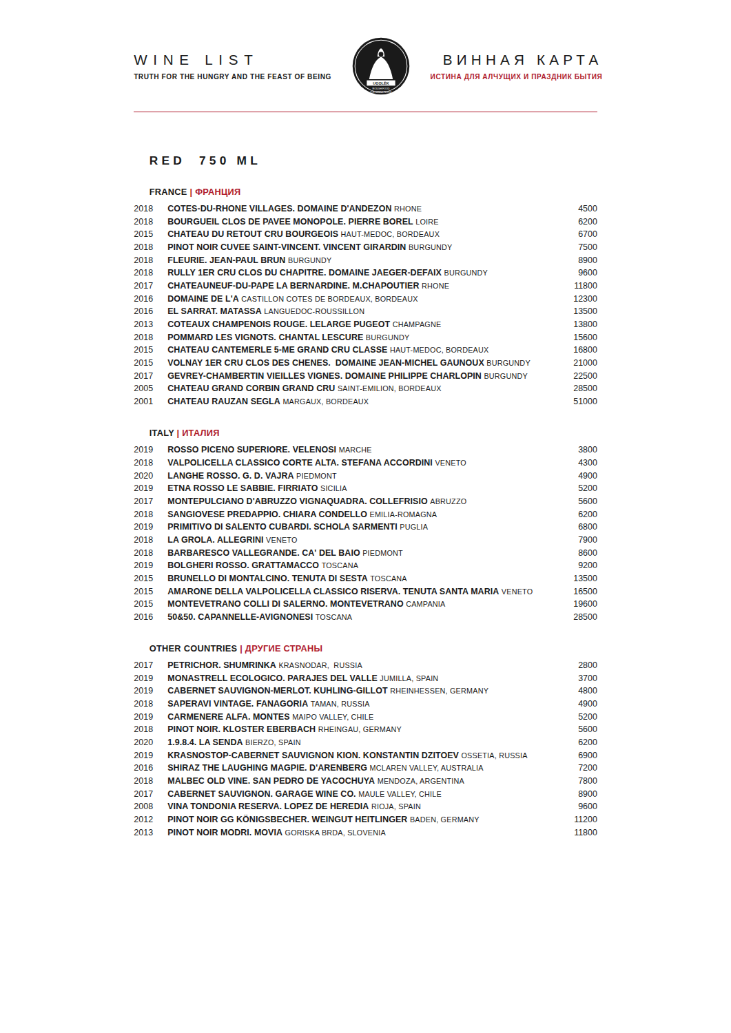Wine List
Truth for the hungry and the feast of being
UGOLËK ROUGH FOOD FOR GENTLE PEOPLE
Винная карта
Истина для алчущих и праздник бытия
Red 750 ml
France | Франция
| 2018 | Cotes-du-Rhone Villages. Domaine D'Andezon Rhone | 4500 |
| 2018 | Bourgueil Clos de Pavee Monopole. Pierre Borel Loire | 6200 |
| 2015 | Chateau du Retout Cru Bourgeois Haut-Medoc, Bordeaux | 6700 |
| 2018 | Pinot Noir Cuvee Saint-Vincent. Vincent Girardin Burgundy | 7500 |
| 2018 | Fleurie. Jean-Paul Brun Burgundy | 8900 |
| 2018 | Rully 1er Cru Clos du Chapitre. Domaine Jaeger-Defaix Burgundy | 9600 |
| 2017 | Chateauneuf-du-Pape La Bernardine. M.Chapoutier Rhone | 11800 |
| 2016 | Domaine de L'A Castillon Cotes de Bordeaux, Bordeaux | 12300 |
| 2016 | El Sarrat. Matassa Languedoc-Roussillon | 13500 |
| 2013 | Coteaux Champenois Rouge. Lelarge Pugeot Champagne | 13800 |
| 2018 | Pommard Les Vignots. Chantal Lescure Burgundy | 15600 |
| 2015 | Chateau Cantemerle 5-me Grand Cru Classe Haut-Medoc, Bordeaux | 16800 |
| 2015 | Volnay 1er Cru Clos des Chenes. Domaine Jean-Michel Gaunoux Burgundy | 21000 |
| 2017 | Gevrey-Chambertin Vieilles Vignes. Domaine Philippe Charlopin Burgundy | 22500 |
| 2005 | Chateau Grand Corbin Grand Cru Saint-Emilion, Bordeaux | 28500 |
| 2001 | Chateau Rauzan Segla Margaux, Bordeaux | 51000 |
Italy | Италия
| 2019 | Rosso Piceno Superiore. Velenosi Marche | 3800 |
| 2018 | Valpolicella Classico Corte Alta. Stefana Accordini Veneto | 4300 |
| 2020 | Langhe Rosso. G. D. Vajra Piedmont | 4900 |
| 2019 | Etna Rosso Le Sabbie. Firriato Sicilia | 5200 |
| 2017 | Montepulciano D'Abruzzo Vignaquadra. Collefrisio Abruzzo | 5600 |
| 2018 | Sangiovese Predappio. Chiara Condello Emilia-Romagna | 6200 |
| 2019 | Primitivo di Salento Cubardi. Schola Sarmenti Puglia | 6800 |
| 2018 | La Grola. Allegrini Veneto | 7900 |
| 2018 | Barbaresco Vallegrande. Ca' del Baio Piedmont | 8600 |
| 2019 | Bolgheri Rosso. Grattamacco Toscana | 9200 |
| 2015 | Brunello di Montalcino. Tenuta di Sesta Toscana | 13500 |
| 2015 | Amarone della Valpolicella Classico Riserva. Tenuta Santa Maria Veneto | 16500 |
| 2015 | Montevetrano Colli di Salerno. Montevetrano Campania | 19600 |
| 2016 | 50&50. Capannelle-Avignonesi Toscana | 28500 |
Other Countries | Другие страны
| 2017 | Petrichor. Shumrinka Krasnodar, Russia | 2800 |
| 2019 | Monastrell Ecologico. Parajes del Valle Jumilla, Spain | 3700 |
| 2019 | Cabernet Sauvignon-Merlot. Kuhling-Gillot Rheinhessen, Germany | 4800 |
| 2018 | Saperavi Vintage. Fanagoria Taman, Russia | 4900 |
| 2019 | Carmenere Alfa. Montes Maipo Valley, Chile | 5200 |
| 2018 | Pinot Noir. Kloster Eberbach Rheingau, Germany | 5600 |
| 2020 | 1.9.8.4. La Senda Bierzo, Spain | 6200 |
| 2019 | Krasnostop-Cabernet Sauvignon Kion. Konstantin Dzitoev Ossetia, Russia | 6900 |
| 2016 | Shiraz The Laughing Magpie. D'Arenberg McLaren Valley, Australia | 7200 |
| 2018 | Malbec Old Vine. San Pedro de Yacochuya Mendoza, Argentina | 7800 |
| 2017 | Cabernet Sauvignon. Garage Wine Co. Maule Valley, Chile | 8900 |
| 2008 | Vina Tondonia Reserva. Lopez de Heredia Rioja, Spain | 9600 |
| 2012 | Pinot Noir GG Königsbecher. Weingut Heitlinger Baden, Germany | 11200 |
| 2013 | Pinot Noir Modri. Movia Goriska Brda, Slovenia | 11800 |